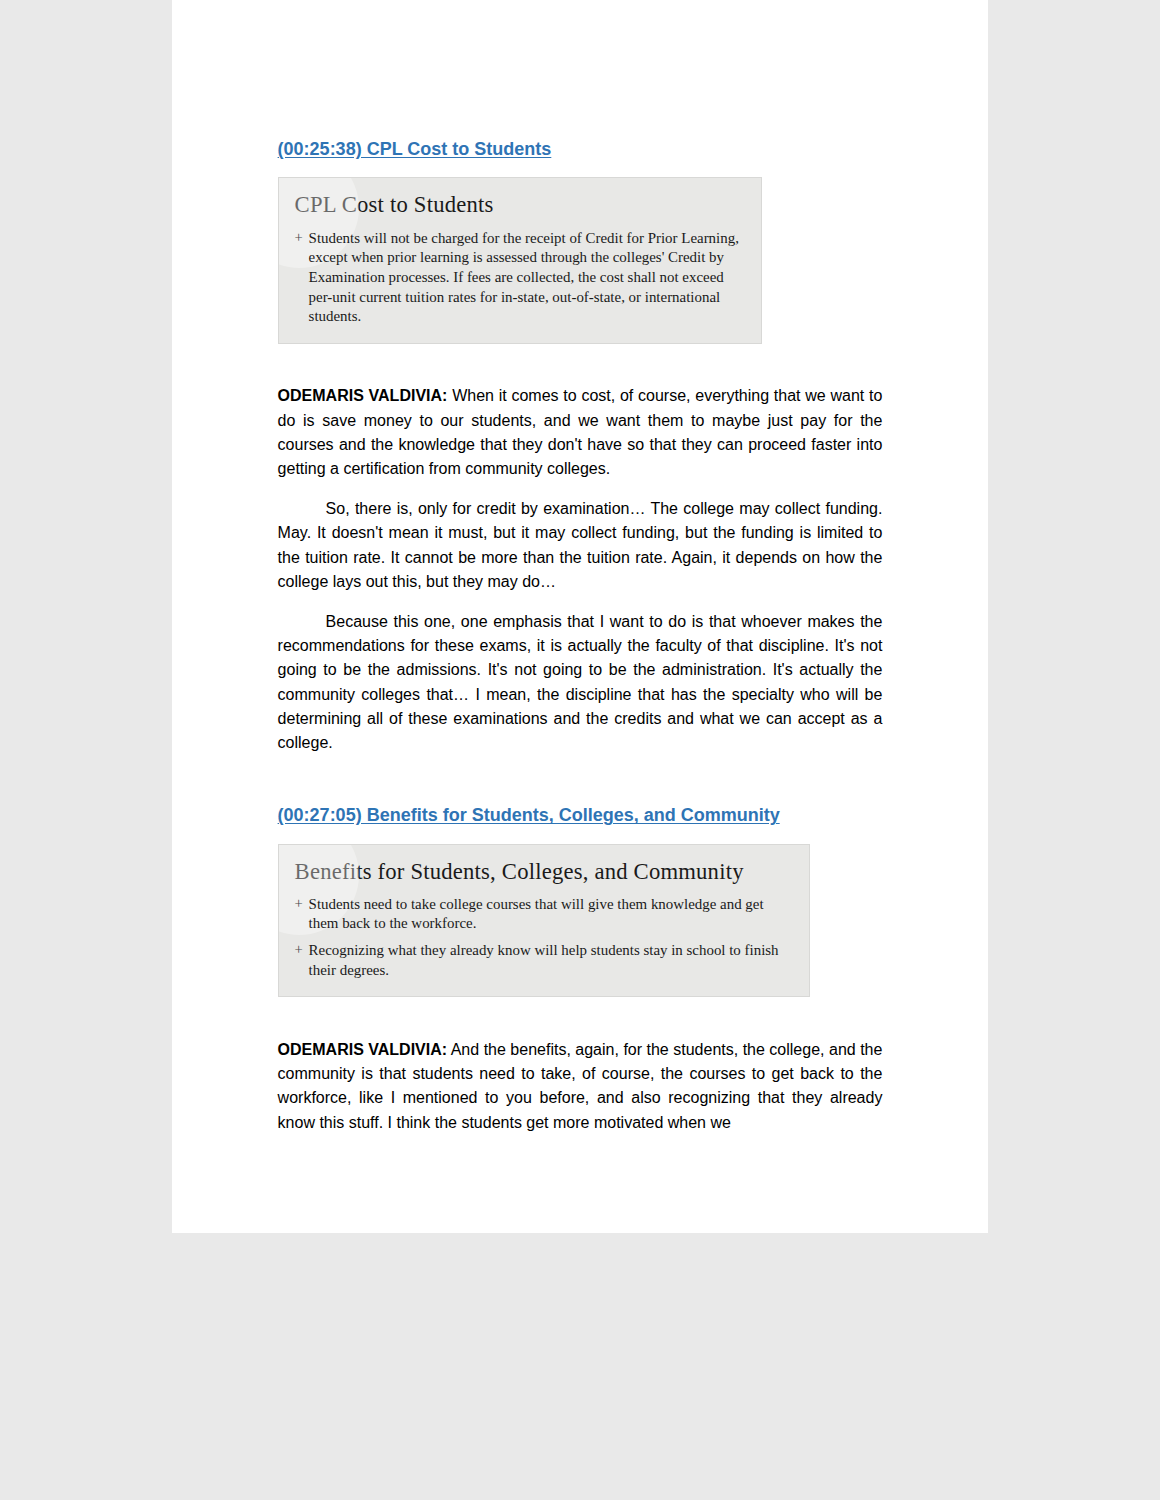(00:25:38) CPL Cost to Students
CPL Cost to Students
Students will not be charged for the receipt of Credit for Prior Learning, except when prior learning is assessed through the colleges' Credit by Examination processes. If fees are collected, the cost shall not exceed per-unit current tuition rates for in-state, out-of-state, or international students.
ODEMARIS VALDIVIA: When it comes to cost, of course, everything that we want to do is save money to our students, and we want them to maybe just pay for the courses and the knowledge that they don't have so that they can proceed faster into getting a certification from community colleges.
So, there is, only for credit by examination… The college may collect funding. May. It doesn't mean it must, but it may collect funding, but the funding is limited to the tuition rate. It cannot be more than the tuition rate. Again, it depends on how the college lays out this, but they may do…
Because this one, one emphasis that I want to do is that whoever makes the recommendations for these exams, it is actually the faculty of that discipline. It's not going to be the admissions. It's not going to be the administration. It's actually the community colleges that… I mean, the discipline that has the specialty who will be determining all of these examinations and the credits and what we can accept as a college.
(00:27:05) Benefits for Students, Colleges, and Community
Benefits for Students, Colleges, and Community
Students need to take college courses that will give them knowledge and get them back to the workforce.
Recognizing what they already know will help students stay in school to finish their degrees.
ODEMARIS VALDIVIA: And the benefits, again, for the students, the college, and the community is that students need to take, of course, the courses to get back to the workforce, like I mentioned to you before, and also recognizing that they already know this stuff. I think the students get more motivated when we